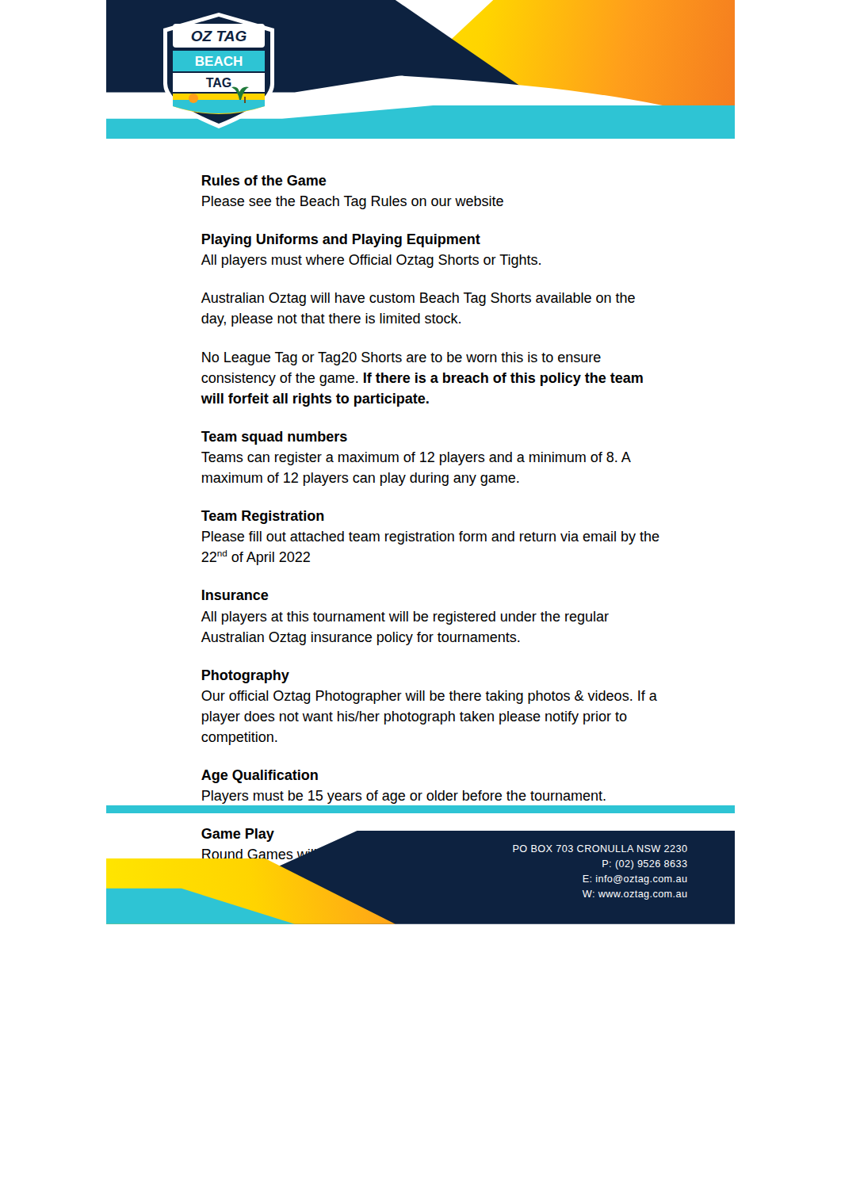OZ TAG BEACH TAG
Rules of the Game
Please see the Beach Tag Rules on our website
Playing Uniforms and Playing Equipment
All players must where Official Oztag Shorts or Tights.
Australian Oztag will have custom Beach Tag Shorts available on the day, please not that there is limited stock.
No League Tag or Tag20 Shorts are to be worn this is to ensure consistency of the game. If there is a breach of this policy the team will forfeit all rights to participate.
Team squad numbers
Teams can register a maximum of 12 players and a minimum of 8. A maximum of 12 players can play during any game.
Team Registration
Please fill out attached team registration form and return via email by the 22nd of April 2022
Insurance
All players at this tournament will be registered under the regular Australian Oztag insurance policy for tournaments.
Photography
Our official Oztag Photographer will be there taking photos & videos. If a player does not want his/her photograph taken please notify prior to competition.
Age Qualification
Players must be 15 years of age or older before the tournament.
Game Play
Round Games will be 10 Minutes Halves with a 2-minute half time break.
All teams will play a minimum of 4 games.
PO BOX 703 CRONULLA NSW 2230
P: (02) 9526 8633
E: info@oztag.com.au
W: www.oztag.com.au